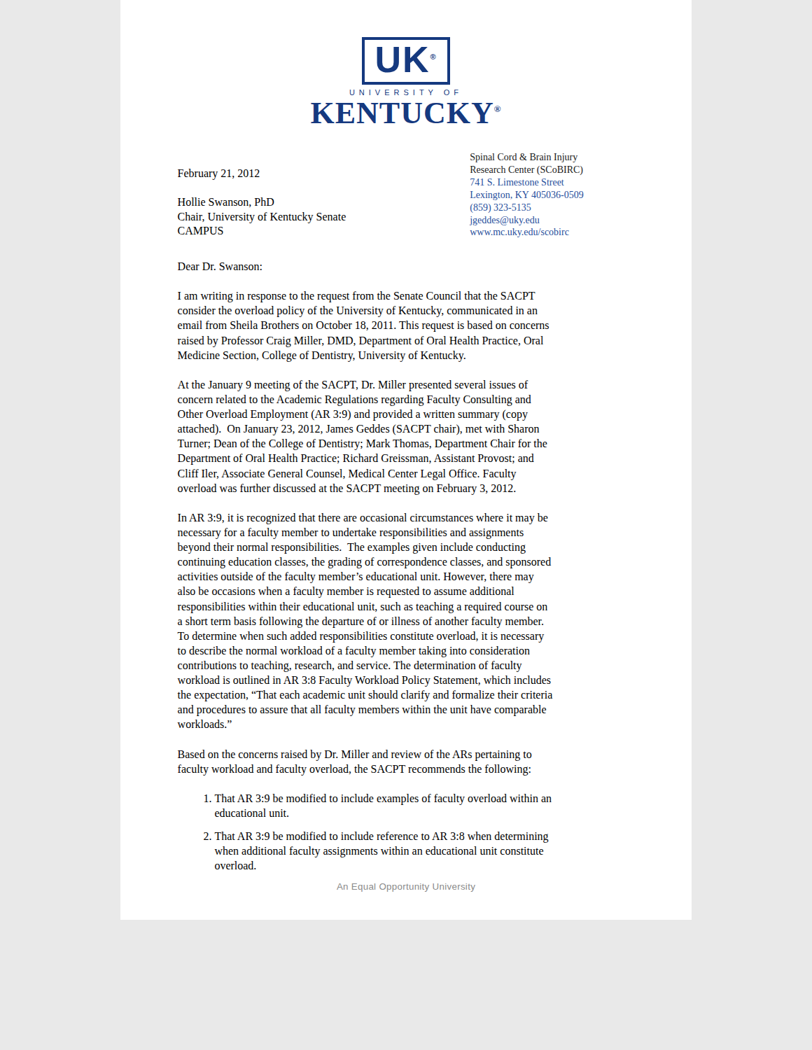UK® UNIVERSITY OF KENTUCKY®
Spinal Cord & Brain Injury
Research Center (SCoBIRC)
741 S. Limestone Street
Lexington, KY 405036-0509
(859) 323-5135
jgeddes@uky.edu
www.mc.uky.edu/scobirc
February 21, 2012
Hollie Swanson, PhD
Chair, University of Kentucky Senate
CAMPUS
Dear Dr. Swanson:
I am writing in response to the request from the Senate Council that the SACPT consider the overload policy of the University of Kentucky, communicated in an email from Sheila Brothers on October 18, 2011. This request is based on concerns raised by Professor Craig Miller, DMD, Department of Oral Health Practice, Oral Medicine Section, College of Dentistry, University of Kentucky.
At the January 9 meeting of the SACPT, Dr. Miller presented several issues of concern related to the Academic Regulations regarding Faculty Consulting and Other Overload Employment (AR 3:9) and provided a written summary (copy attached). On January 23, 2012, James Geddes (SACPT chair), met with Sharon Turner; Dean of the College of Dentistry; Mark Thomas, Department Chair for the Department of Oral Health Practice; Richard Greissman, Assistant Provost; and Cliff Iler, Associate General Counsel, Medical Center Legal Office. Faculty overload was further discussed at the SACPT meeting on February 3, 2012.
In AR 3:9, it is recognized that there are occasional circumstances where it may be necessary for a faculty member to undertake responsibilities and assignments beyond their normal responsibilities. The examples given include conducting continuing education classes, the grading of correspondence classes, and sponsored activities outside of the faculty member’s educational unit. However, there may also be occasions when a faculty member is requested to assume additional responsibilities within their educational unit, such as teaching a required course on a short term basis following the departure of or illness of another faculty member. To determine when such added responsibilities constitute overload, it is necessary to describe the normal workload of a faculty member taking into consideration contributions to teaching, research, and service. The determination of faculty workload is outlined in AR 3:8 Faculty Workload Policy Statement, which includes the expectation, “That each academic unit should clarify and formalize their criteria and procedures to assure that all faculty members within the unit have comparable workloads.”
Based on the concerns raised by Dr. Miller and review of the ARs pertaining to faculty workload and faculty overload, the SACPT recommends the following:
That AR 3:9 be modified to include examples of faculty overload within an educational unit.
That AR 3:9 be modified to include reference to AR 3:8 when determining when additional faculty assignments within an educational unit constitute overload.
An Equal Opportunity University